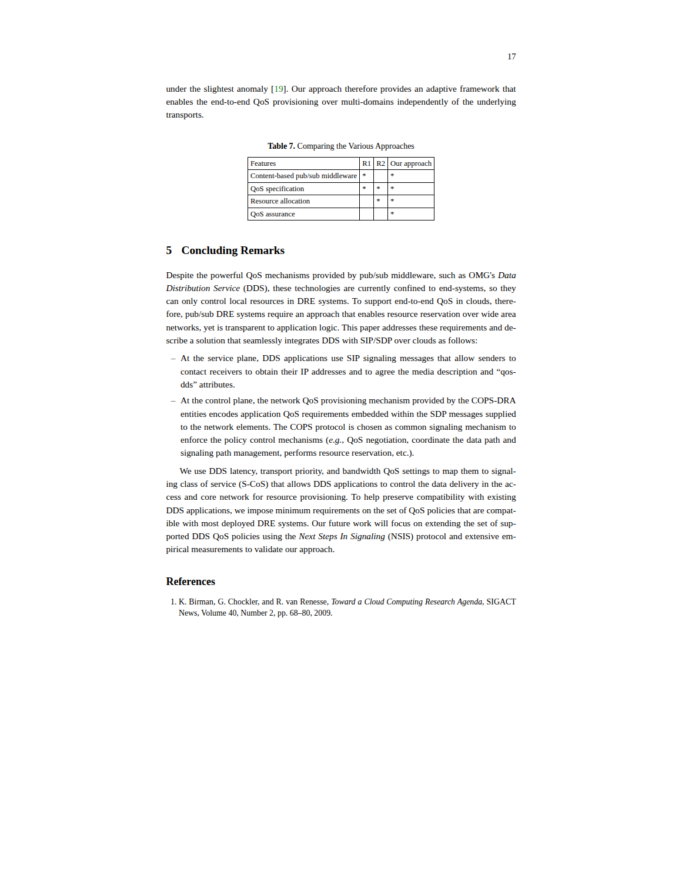17
under the slightest anomaly [19]. Our approach therefore provides an adaptive framework that enables the end-to-end QoS provisioning over multi-domains independently of the underlying transports.
Table 7. Comparing the Various Approaches
| Features | R1 | R2 | Our approach |
| Content-based pub/sub middleware | * | | * |
| QoS specification | * | * | * |
| Resource allocation | | * | * |
| QoS assurance | | | * |
5 Concluding Remarks
Despite the powerful QoS mechanisms provided by pub/sub middleware, such as OMG's Data Distribution Service (DDS), these technologies are currently confined to end-systems, so they can only control local resources in DRE systems. To support end-to-end QoS in clouds, therefore, pub/sub DRE systems require an approach that enables resource reservation over wide area networks, yet is transparent to application logic. This paper addresses these requirements and describe a solution that seamlessly integrates DDS with SIP/SDP over clouds as follows:
At the service plane, DDS applications use SIP signaling messages that allow senders to contact receivers to obtain their IP addresses and to agree the media description and “qos-dds” attributes.
At the control plane, the network QoS provisioning mechanism provided by the COPS-DRA entities encodes application QoS requirements embedded within the SDP messages supplied to the network elements. The COPS protocol is chosen as common signaling mechanism to enforce the policy control mechanisms (e.g., QoS negotiation, coordinate the data path and signaling path management, performs resource reservation, etc.).
We use DDS latency, transport priority, and bandwidth QoS settings to map them to signaling class of service (S-CoS) that allows DDS applications to control the data delivery in the access and core network for resource provisioning. To help preserve compatibility with existing DDS applications, we impose minimum requirements on the set of QoS policies that are compatible with most deployed DRE systems. Our future work will focus on extending the set of supported DDS QoS policies using the Next Steps In Signaling (NSIS) protocol and extensive empirical measurements to validate our approach.
References
K. Birman, G. Chockler, and R. van Renesse, Toward a Cloud Computing Research Agenda, SIGACT News, Volume 40, Number 2, pp. 68–80, 2009.